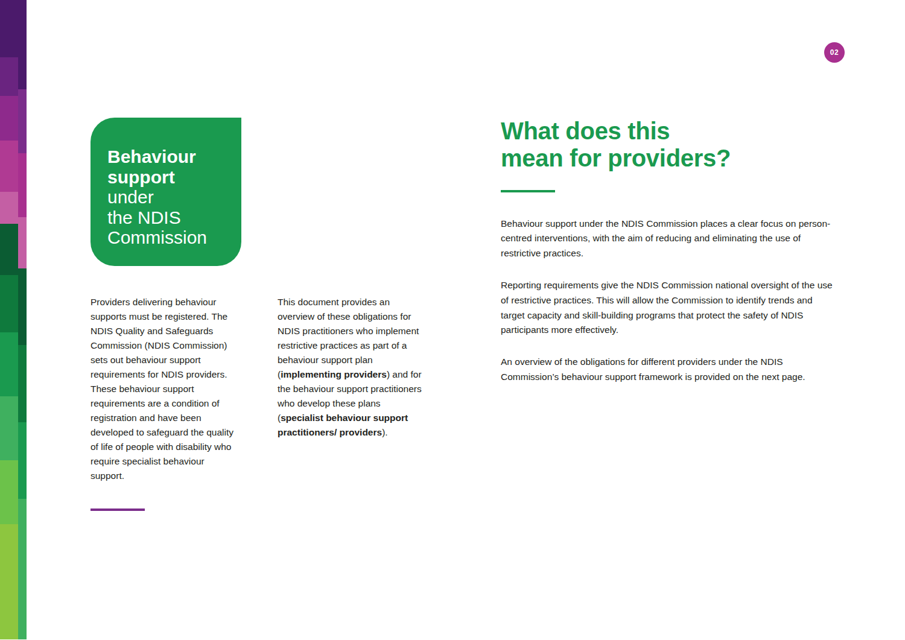02
Behaviour support under the NDIS Commission
Providers delivering behaviour supports must be registered. The NDIS Quality and Safeguards Commission (NDIS Commission) sets out behaviour support requirements for NDIS providers. These behaviour support requirements are a condition of registration and have been developed to safeguard the quality of life of people with disability who require specialist behaviour support.
This document provides an overview of these obligations for NDIS practitioners who implement restrictive practices as part of a behaviour support plan (implementing providers) and for the behaviour support practitioners who develop these plans (specialist behaviour support practitioners/ providers).
What does this
mean for providers?
Behaviour support under the NDIS Commission places a clear focus on person-centred interventions, with the aim of reducing and eliminating the use of restrictive practices.
Reporting requirements give the NDIS Commission national oversight of the use of restrictive practices. This will allow the Commission to identify trends and target capacity and skill-building programs that protect the safety of NDIS participants more effectively.
An overview of the obligations for different providers under the NDIS Commission’s behaviour support framework is provided on the next page.